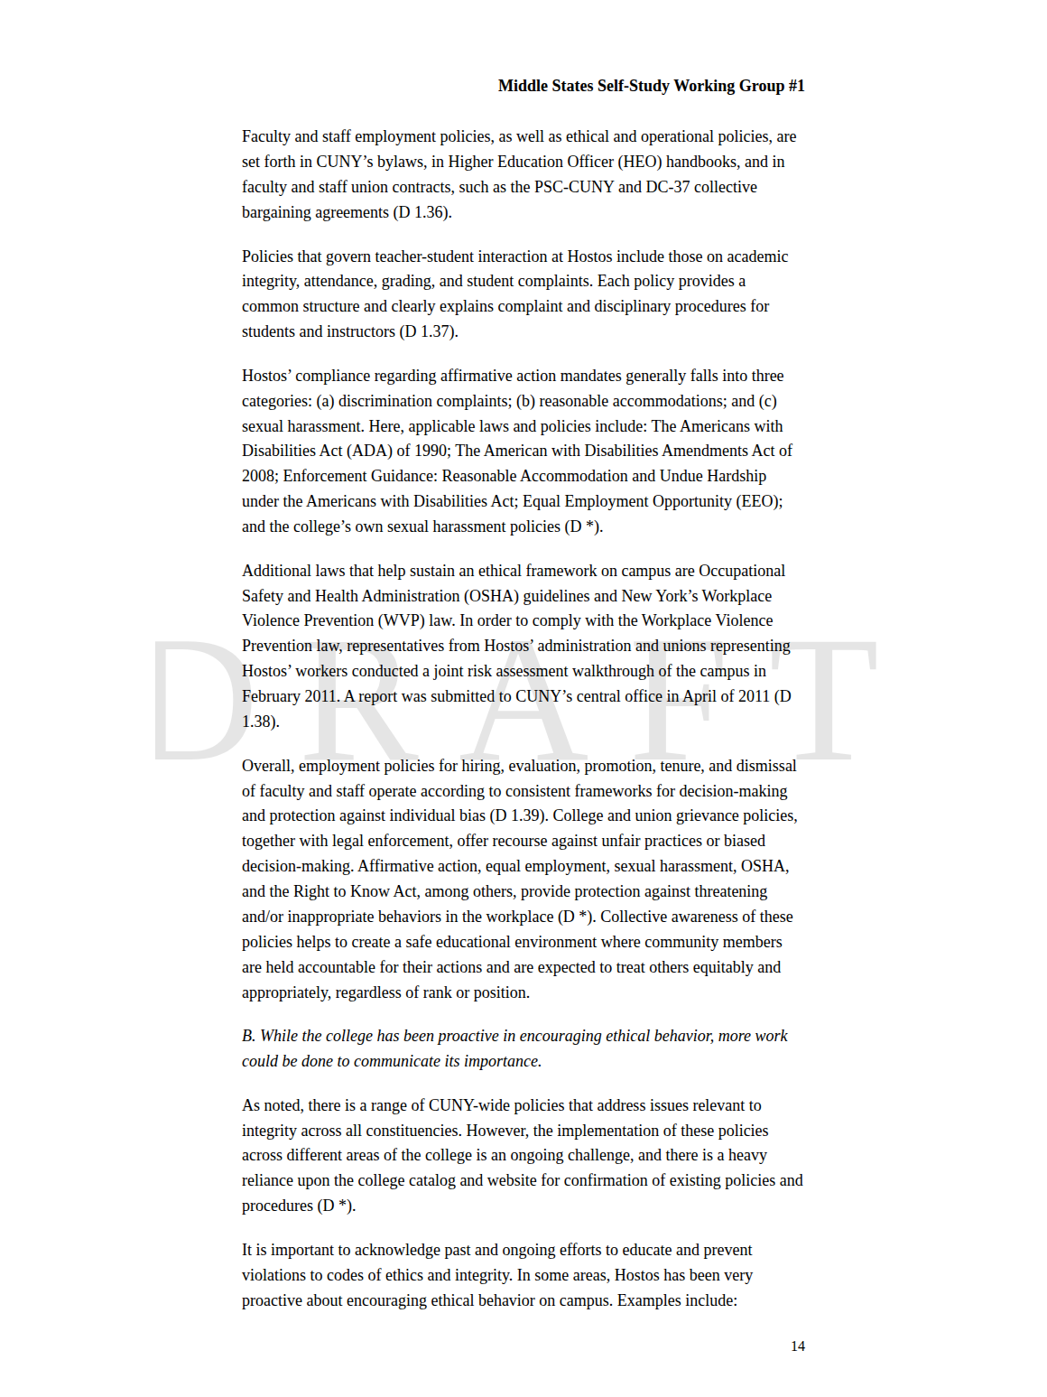DRAFT
Middle States Self-Study Working Group #1
Faculty and staff employment policies, as well as ethical and operational policies, are set forth in CUNY’s bylaws, in Higher Education Officer (HEO) handbooks, and in faculty and staff union contracts, such as the PSC-CUNY and DC-37 collective bargaining agreements (D 1.36).
Policies that govern teacher-student interaction at Hostos include those on academic integrity, attendance, grading, and student complaints. Each policy provides a common structure and clearly explains complaint and disciplinary procedures for students and instructors (D 1.37).
Hostos’ compliance regarding affirmative action mandates generally falls into three categories: (a) discrimination complaints; (b) reasonable accommodations; and (c) sexual harassment. Here, applicable laws and policies include: The Americans with Disabilities Act (ADA) of 1990; The American with Disabilities Amendments Act of 2008; Enforcement Guidance: Reasonable Accommodation and Undue Hardship under the Americans with Disabilities Act; Equal Employment Opportunity (EEO); and the college’s own sexual harassment policies (D *).
Additional laws that help sustain an ethical framework on campus are Occupational Safety and Health Administration (OSHA) guidelines and New York’s Workplace Violence Prevention (WVP) law. In order to comply with the Workplace Violence Prevention law, representatives from Hostos’ administration and unions representing Hostos’ workers conducted a joint risk assessment walkthrough of the campus in February 2011. A report was submitted to CUNY’s central office in April of 2011 (D 1.38).
Overall, employment policies for hiring, evaluation, promotion, tenure, and dismissal of faculty and staff operate according to consistent frameworks for decision-making and protection against individual bias (D 1.39). College and union grievance policies, together with legal enforcement, offer recourse against unfair practices or biased decision-making. Affirmative action, equal employment, sexual harassment, OSHA, and the Right to Know Act, among others, provide protection against threatening and/or inappropriate behaviors in the workplace (D *). Collective awareness of these policies helps to create a safe educational environment where community members are held accountable for their actions and are expected to treat others equitably and appropriately, regardless of rank or position.
B. While the college has been proactive in encouraging ethical behavior, more work could be done to communicate its importance.
As noted, there is a range of CUNY-wide policies that address issues relevant to integrity across all constituencies. However, the implementation of these policies across different areas of the college is an ongoing challenge, and there is a heavy reliance upon the college catalog and website for confirmation of existing policies and procedures (D *).
It is important to acknowledge past and ongoing efforts to educate and prevent violations to codes of ethics and integrity. In some areas, Hostos has been very proactive about encouraging ethical behavior on campus. Examples include:
14